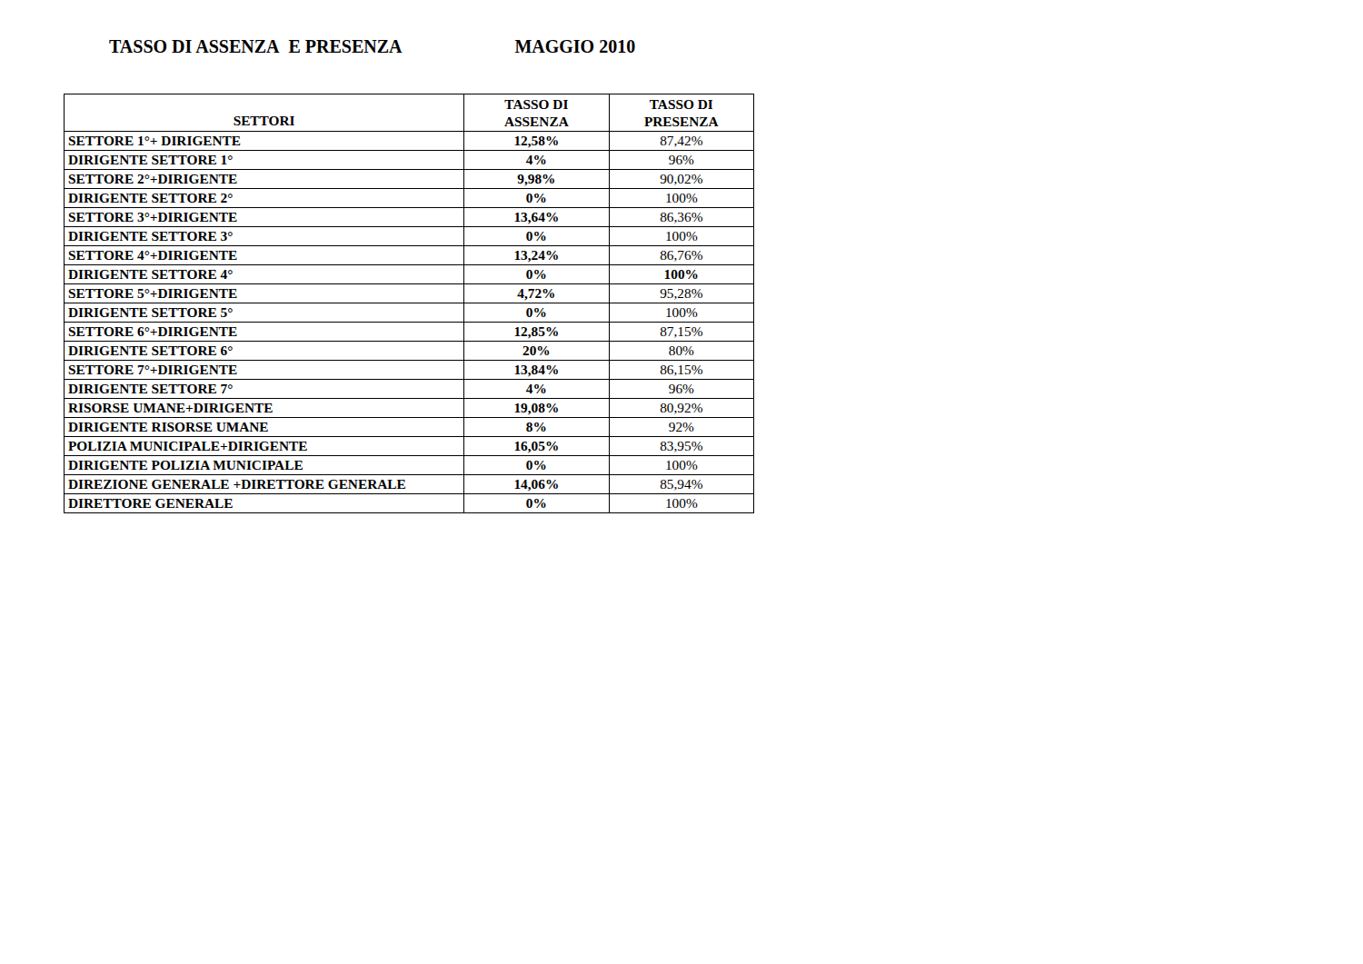TASSO DI ASSENZA E PRESENZA MAGGIO 2010
| SETTORI | TASSO DI ASSENZA | TASSO DI PRESENZA |
| --- | --- | --- |
| SETTORE 1°+ DIRIGENTE | 12,58% | 87,42% |
| DIRIGENTE SETTORE 1° | 4% | 96% |
| SETTORE 2°+DIRIGENTE | 9,98% | 90,02% |
| DIRIGENTE SETTORE 2° | 0% | 100% |
| SETTORE 3°+DIRIGENTE | 13,64% | 86,36% |
| DIRIGENTE SETTORE 3° | 0% | 100% |
| SETTORE 4°+DIRIGENTE | 13,24% | 86,76% |
| DIRIGENTE SETTORE 4° | 0% | 100% |
| SETTORE 5°+DIRIGENTE | 4,72% | 95,28% |
| DIRIGENTE SETTORE 5° | 0% | 100% |
| SETTORE 6°+DIRIGENTE | 12,85% | 87,15% |
| DIRIGENTE SETTORE 6° | 20% | 80% |
| SETTORE 7°+DIRIGENTE | 13,84% | 86,15% |
| DIRIGENTE SETTORE 7° | 4% | 96% |
| RISORSE UMANE+DIRIGENTE | 19,08% | 80,92% |
| DIRIGENTE RISORSE UMANE | 8% | 92% |
| POLIZIA MUNICIPALE+DIRIGENTE | 16,05% | 83,95% |
| DIRIGENTE POLIZIA MUNICIPALE | 0% | 100% |
| DIREZIONE GENERALE +DIRETTORE GENERALE | 14,06% | 85,94% |
| DIRETTORE GENERALE | 0% | 100% |